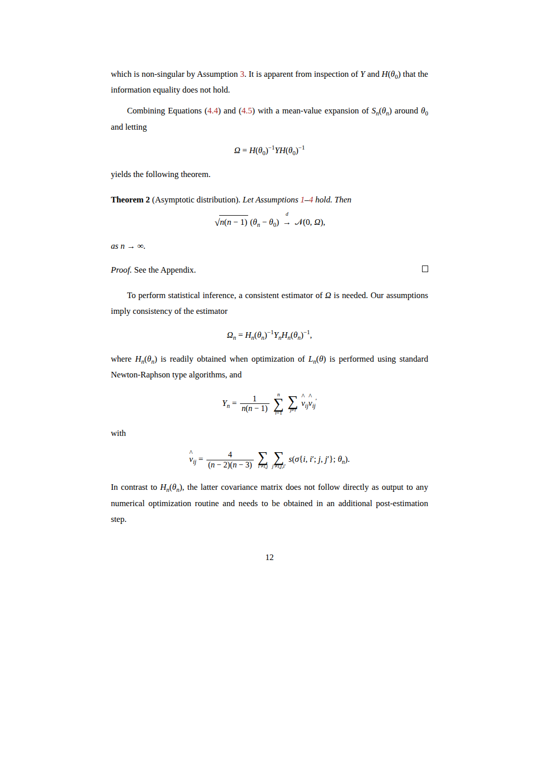which is non-singular by Assumption 3. It is apparent from inspection of Υ and H(θ0) that the information equality does not hold.
Combining Equations (4.4) and (4.5) with a mean-value expansion of Sn(θn) around θ0 and letting
Ω = H(θ0)−1ΥH(θ0)−1
yields the following theorem.
Theorem 2 (Asymptotic distribution). Let Assumptions 1–4 hold. Then
√n(n − 1) (θn − θ0) d→ 𝒩(0, Ω),
as n → ∞.
Proof. See the Appendix.
To perform statistical inference, a consistent estimator of Ω is needed. Our assumptions imply consistency of the estimator
Ωn = Hn(θn)−1ΥnHn(θn)−1,
where Hn(θn) is readily obtained when optimization of Ln(θ) is performed using standard Newton-Raphson type algorithms, and
Υn = 1 n(n − 1) n∑i=1 ∑j≠i ^vij^vij′
with
^vij = 4(n − 2)(n − 3) ∑i′≠i,j ∑j′≠i,j,i′ s(σ{i, i′; j, j′}; θn).
In contrast to Hn(θn), the latter covariance matrix does not follow directly as output to any numerical optimization routine and needs to be obtained in an additional post-estimation step.
12